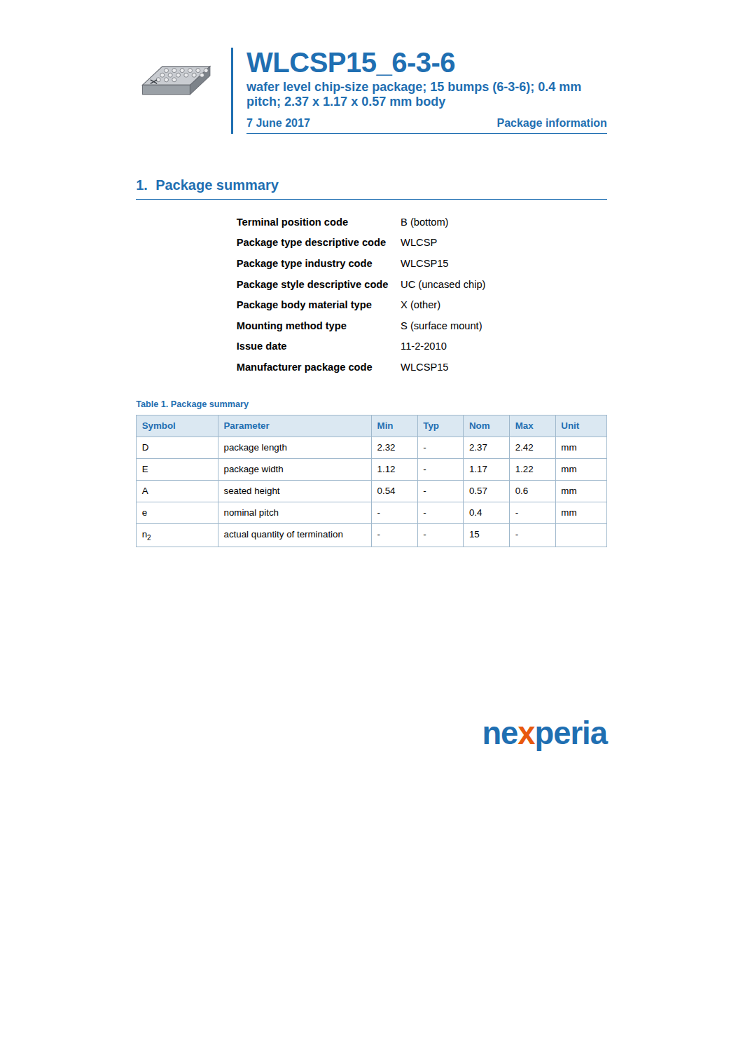WLCSP15_6-3-6
wafer level chip-size package; 15 bumps (6-3-6); 0.4 mm pitch; 2.37 x 1.17 x 0.57 mm body
7 June 2017 Package information
1. Package summary
Terminal position code
B (bottom)
Package type descriptive code
WLCSP
Package type industry code
WLCSP15
Package style descriptive code
UC (uncased chip)
Package body material type
X (other)
Mounting method type
S (surface mount)
Issue date
11-2-2010
Manufacturer package code
WLCSP15
Table 1. Package summary
| Symbol | Parameter | Min | Typ | Nom | Max | Unit |
| --- | --- | --- | --- | --- | --- | --- |
| D | package length | 2.32 | - | 2.37 | 2.42 | mm |
| E | package width | 1.12 | - | 1.17 | 1.22 | mm |
| A | seated height | 0.54 | - | 0.57 | 0.6 | mm |
| e | nominal pitch | - | - | 0.4 | - | mm |
| n 2 | actual quantity of termination | - | - | 15 | - | |
nexperia